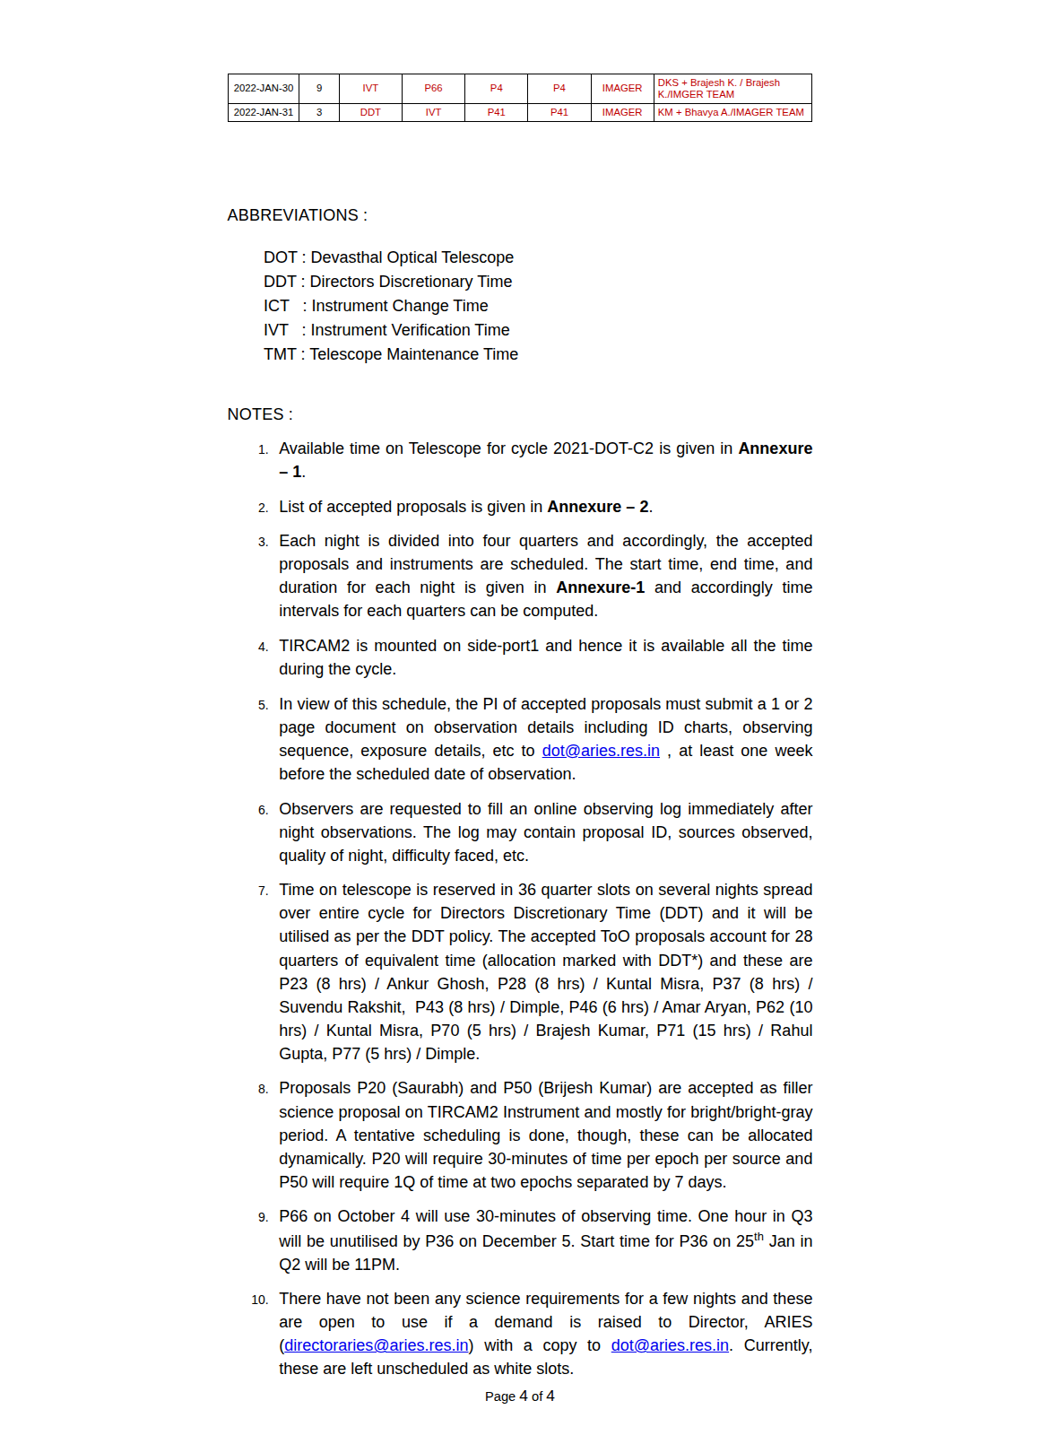| 2022-JAN-30 | 9 | IVT | P66 | P4 | P4 | IMAGER | DKS + Brajesh K. / Brajesh K./IMGER TEAM |
| 2022-JAN-31 | 3 | DDT | IVT | P41 | P41 | IMAGER | KM + Bhavya A./IMAGER TEAM |
ABBREVIATIONS :
DOT : Devasthal Optical Telescope
DDT : Directors Discretionary Time
ICT : Instrument Change Time
IVT : Instrument Verification Time
TMT : Telescope Maintenance Time
NOTES :
Available time on Telescope for cycle 2021-DOT-C2 is given in Annexure – 1.
List of accepted proposals is given in Annexure – 2.
Each night is divided into four quarters and accordingly, the accepted proposals and instruments are scheduled. The start time, end time, and duration for each night is given in Annexure-1 and accordingly time intervals for each quarters can be computed.
TIRCAM2 is mounted on side-port1 and hence it is available all the time during the cycle.
In view of this schedule, the PI of accepted proposals must submit a 1 or 2 page document on observation details including ID charts, observing sequence, exposure details, etc to dot@aries.res.in , at least one week before the scheduled date of observation.
Observers are requested to fill an online observing log immediately after night observations. The log may contain proposal ID, sources observed, quality of night, difficulty faced, etc.
Time on telescope is reserved in 36 quarter slots on several nights spread over entire cycle for Directors Discretionary Time (DDT) and it will be utilised as per the DDT policy. The accepted ToO proposals account for 28 quarters of equivalent time (allocation marked with DDT*) and these are P23 (8 hrs) / Ankur Ghosh, P28 (8 hrs) / Kuntal Misra, P37 (8 hrs) / Suvendu Rakshit, P43 (8 hrs) / Dimple, P46 (6 hrs) / Amar Aryan, P62 (10 hrs) / Kuntal Misra, P70 (5 hrs) / Brajesh Kumar, P71 (15 hrs) / Rahul Gupta, P77 (5 hrs) / Dimple.
Proposals P20 (Saurabh) and P50 (Brijesh Kumar) are accepted as filler science proposal on TIRCAM2 Instrument and mostly for bright/bright-gray period. A tentative scheduling is done, though, these can be allocated dynamically. P20 will require 30-minutes of time per epoch per source and P50 will require 1Q of time at two epochs separated by 7 days.
P66 on October 4 will use 30-minutes of observing time. One hour in Q3 will be unutilised by P36 on December 5. Start time for P36 on 25th Jan in Q2 will be 11PM.
There have not been any science requirements for a few nights and these are open to use if a demand is raised to Director, ARIES (directoraries@aries.res.in) with a copy to dot@aries.res.in. Currently, these are left unscheduled as white slots.
Page 4 of 4